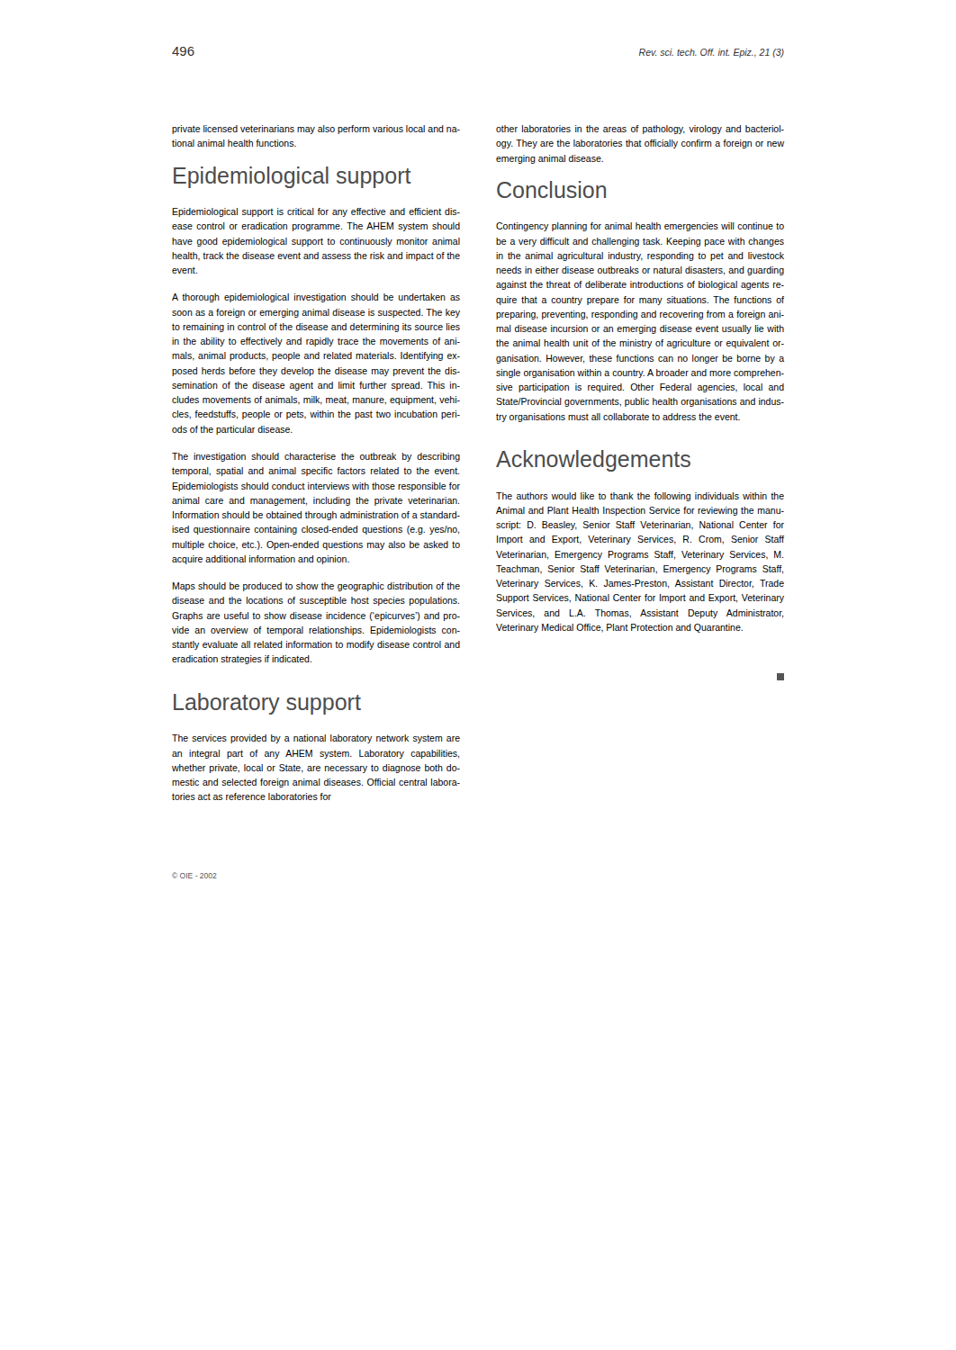496
Rev. sci. tech. Off. int. Epiz., 21 (3)
private licensed veterinarians may also perform various local and national animal health functions.
Epidemiological support
Epidemiological support is critical for any effective and efficient disease control or eradication programme. The AHEM system should have good epidemiological support to continuously monitor animal health, track the disease event and assess the risk and impact of the event.
A thorough epidemiological investigation should be undertaken as soon as a foreign or emerging animal disease is suspected. The key to remaining in control of the disease and determining its source lies in the ability to effectively and rapidly trace the movements of animals, animal products, people and related materials. Identifying exposed herds before they develop the disease may prevent the dissemination of the disease agent and limit further spread. This includes movements of animals, milk, meat, manure, equipment, vehicles, feedstuffs, people or pets, within the past two incubation periods of the particular disease.
The investigation should characterise the outbreak by describing temporal, spatial and animal specific factors related to the event. Epidemiologists should conduct interviews with those responsible for animal care and management, including the private veterinarian. Information should be obtained through administration of a standardised questionnaire containing closed-ended questions (e.g. yes/no, multiple choice, etc.). Open-ended questions may also be asked to acquire additional information and opinion.
Maps should be produced to show the geographic distribution of the disease and the locations of susceptible host species populations. Graphs are useful to show disease incidence (‘epicurves’) and provide an overview of temporal relationships. Epidemiologists constantly evaluate all related information to modify disease control and eradication strategies if indicated.
Laboratory support
The services provided by a national laboratory network system are an integral part of any AHEM system. Laboratory capabilities, whether private, local or State, are necessary to diagnose both domestic and selected foreign animal diseases. Official central laboratories act as reference laboratories for
other laboratories in the areas of pathology, virology and bacteriology. They are the laboratories that officially confirm a foreign or new emerging animal disease.
Conclusion
Contingency planning for animal health emergencies will continue to be a very difficult and challenging task. Keeping pace with changes in the animal agricultural industry, responding to pet and livestock needs in either disease outbreaks or natural disasters, and guarding against the threat of deliberate introductions of biological agents require that a country prepare for many situations. The functions of preparing, preventing, responding and recovering from a foreign animal disease incursion or an emerging disease event usually lie with the animal health unit of the ministry of agriculture or equivalent organisation. However, these functions can no longer be borne by a single organisation within a country. A broader and more comprehensive participation is required. Other Federal agencies, local and State/Provincial governments, public health organisations and industry organisations must all collaborate to address the event.
Acknowledgements
The authors would like to thank the following individuals within the Animal and Plant Health Inspection Service for reviewing the manuscript: D. Beasley, Senior Staff Veterinarian, National Center for Import and Export, Veterinary Services, R. Crom, Senior Staff Veterinarian, Emergency Programs Staff, Veterinary Services, M. Teachman, Senior Staff Veterinarian, Emergency Programs Staff, Veterinary Services, K. James-Preston, Assistant Director, Trade Support Services, National Center for Import and Export, Veterinary Services, and L.A. Thomas, Assistant Deputy Administrator, Veterinary Medical Office, Plant Protection and Quarantine.
© OIE - 2002